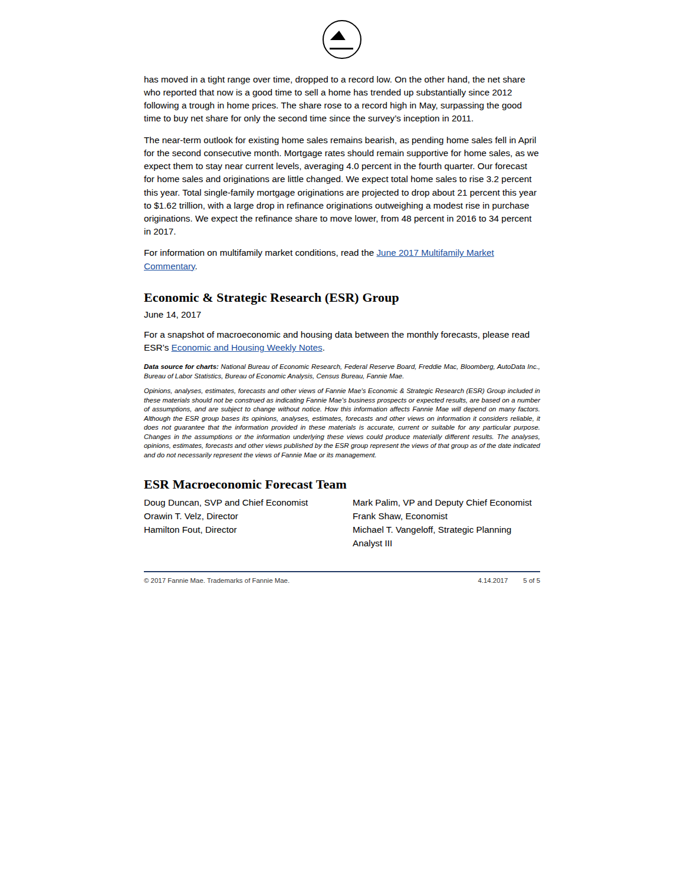has moved in a tight range over time, dropped to a record low. On the other hand, the net share who reported that now is a good time to sell a home has trended up substantially since 2012 following a trough in home prices. The share rose to a record high in May, surpassing the good time to buy net share for only the second time since the survey’s inception in 2011.
The near-term outlook for existing home sales remains bearish, as pending home sales fell in April for the second consecutive month. Mortgage rates should remain supportive for home sales, as we expect them to stay near current levels, averaging 4.0 percent in the fourth quarter. Our forecast for home sales and originations are little changed. We expect total home sales to rise 3.2 percent this year. Total single-family mortgage originations are projected to drop about 21 percent this year to $1.62 trillion, with a large drop in refinance originations outweighing a modest rise in purchase originations. We expect the refinance share to move lower, from 48 percent in 2016 to 34 percent in 2017.
For information on multifamily market conditions, read the June 2017 Multifamily Market Commentary.
Economic & Strategic Research (ESR) Group
June 14, 2017
For a snapshot of macroeconomic and housing data between the monthly forecasts, please read ESR’s Economic and Housing Weekly Notes.
Data source for charts: National Bureau of Economic Research, Federal Reserve Board, Freddie Mac, Bloomberg, AutoData Inc., Bureau of Labor Statistics, Bureau of Economic Analysis, Census Bureau, Fannie Mae.
Opinions, analyses, estimates, forecasts and other views of Fannie Mae's Economic & Strategic Research (ESR) Group included in these materials should not be construed as indicating Fannie Mae's business prospects or expected results, are based on a number of assumptions, and are subject to change without notice. How this information affects Fannie Mae will depend on many factors. Although the ESR group bases its opinions, analyses, estimates, forecasts and other views on information it considers reliable, it does not guarantee that the information provided in these materials is accurate, current or suitable for any particular purpose. Changes in the assumptions or the information underlying these views could produce materially different results. The analyses, opinions, estimates, forecasts and other views published by the ESR group represent the views of that group as of the date indicated and do not necessarily represent the views of Fannie Mae or its management.
ESR Macroeconomic Forecast Team
Doug Duncan, SVP and Chief Economist
Mark Palim, VP and Deputy Chief Economist
Orawin T. Velz, Director
Frank Shaw, Economist
Hamilton Fout, Director
Michael T. Vangeloff, Strategic Planning Analyst III
© 2017 Fannie Mae. Trademarks of Fannie Mae.
4.14.20175 of 5